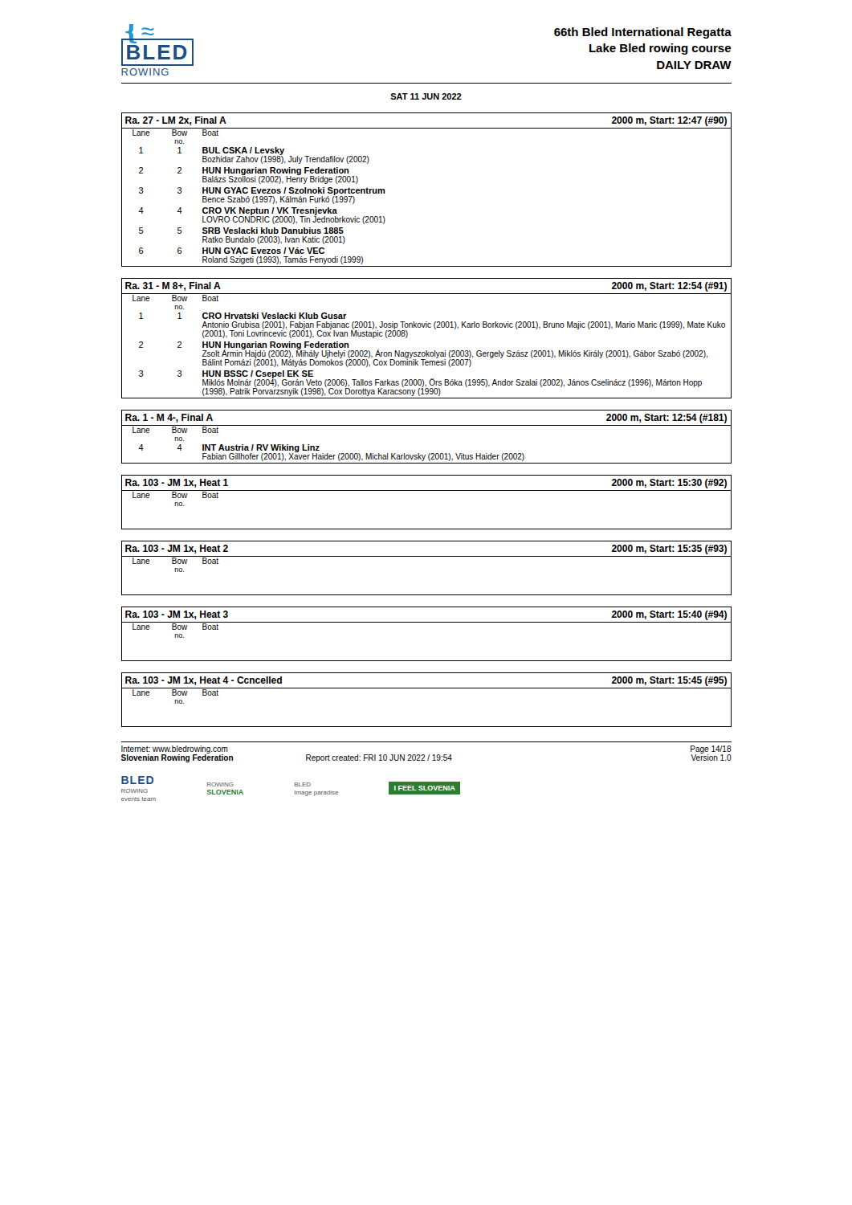❴≈
BLED
ROWING
66th Bled International Regatta
Lake Bled rowing course
DAILY DRAW
SAT 11 JUN 2022
Ra. 27 - LM 2x, Final A 2000 m, Start: 12:47 (#90)
| Lane | Bow no. | Boat |
| --- | --- | --- |
| 1 | 1 | BUL CSKA / Levsky Bozhidar Zahov (1998), July Trendafilov (2002) |
| 2 | 2 | HUN Hungarian Rowing Federation Balázs Szollosi (2002), Henry Bridge (2001) |
| 3 | 3 | HUN GYAC Evezos / Szolnoki Sportcentrum Bence Szabó (1997), Kálmán Furkó (1997) |
| 4 | 4 | CRO VK Neptun / VK Tresnjevka LOVRO CONDRIC (2000), Tin Jednobrkovic (2001) |
| 5 | 5 | SRB Veslacki klub Danubius 1885 Ratko Bundalo (2003), Ivan Katic (2001) |
| 6 | 6 | HUN GYAC Evezos / Vác VEC Roland Szigeti (1993), Tamás Fenyodi (1999) |
Ra. 31 - M 8+, Final A 2000 m, Start: 12:54 (#91)
| Lane | Bow no. | Boat |
| --- | --- | --- |
| 1 | 1 | CRO Hrvatski Veslacki Klub Gusar Antonio Grubisa (2001), Fabjan Fabjanac (2001), Josip Tonkovic (2001), Karlo Borkovic (2001), Bruno Majic (2001), Mario Maric (1999), Mate Kuko (2001), Toni Lovrincevic (2001), Cox Ivan Mustapic (2008) |
| 2 | 2 | HUN Hungarian Rowing Federation Zsolt Ármin Hajdú (2002), Mihály Ujhelyi (2002), Áron Nagyszokolyai (2003), Gergely Szász (2001), Miklós Király (2001), Gábor Szabó (2002), Bálint Pomázi (2001), Mátyás Domokos (2000), Cox Dominik Temesi (2007) |
| 3 | 3 | HUN BSSC / Csepel EK SE Miklós Molnár (2004), Gorán Veto (2006), Tallos Farkas (2000), Örs Bóka (1995), Andor Szalai (2002), János Cselinácz (1996), Márton Hopp (1998), Patrik Porvarzsnyik (1998), Cox Dorottya Karacsony (1990) |
Ra. 1 - M 4-, Final A 2000 m, Start: 12:54 (#181)
| Lane | Bow no. | Boat |
| --- | --- | --- |
| 4 | 4 | INT Austria / RV Wiking Linz Fabian Gillhofer (2001), Xaver Haider (2000), Michal Karlovsky (2001), Vitus Haider (2002) |
Ra. 103 - JM 1x, Heat 1 2000 m, Start: 15:30 (#92)
| Lane | Bow no. | Boat |
| --- | --- | --- |
Ra. 103 - JM 1x, Heat 2 2000 m, Start: 15:35 (#93)
| Lane | Bow no. | Boat |
| --- | --- | --- |
Ra. 103 - JM 1x, Heat 3 2000 m, Start: 15:40 (#94)
| Lane | Bow no. | Boat |
| --- | --- | --- |
Ra. 103 - JM 1x, Heat 4 - Ccncelled 2000 m, Start: 15:45 (#95)
| Lane | Bow no. | Boat |
| --- | --- | --- |
Internet: www.bledrowing.com Page 14/18
Slovenian Rowing Federation Report created: FRI 10 JUN 2022 / 19:54 Version 1.0
BLED
ROWING
events team
ROWING
SLOVENIA
BLED
Image paradise
I FEEL SLOVENIA